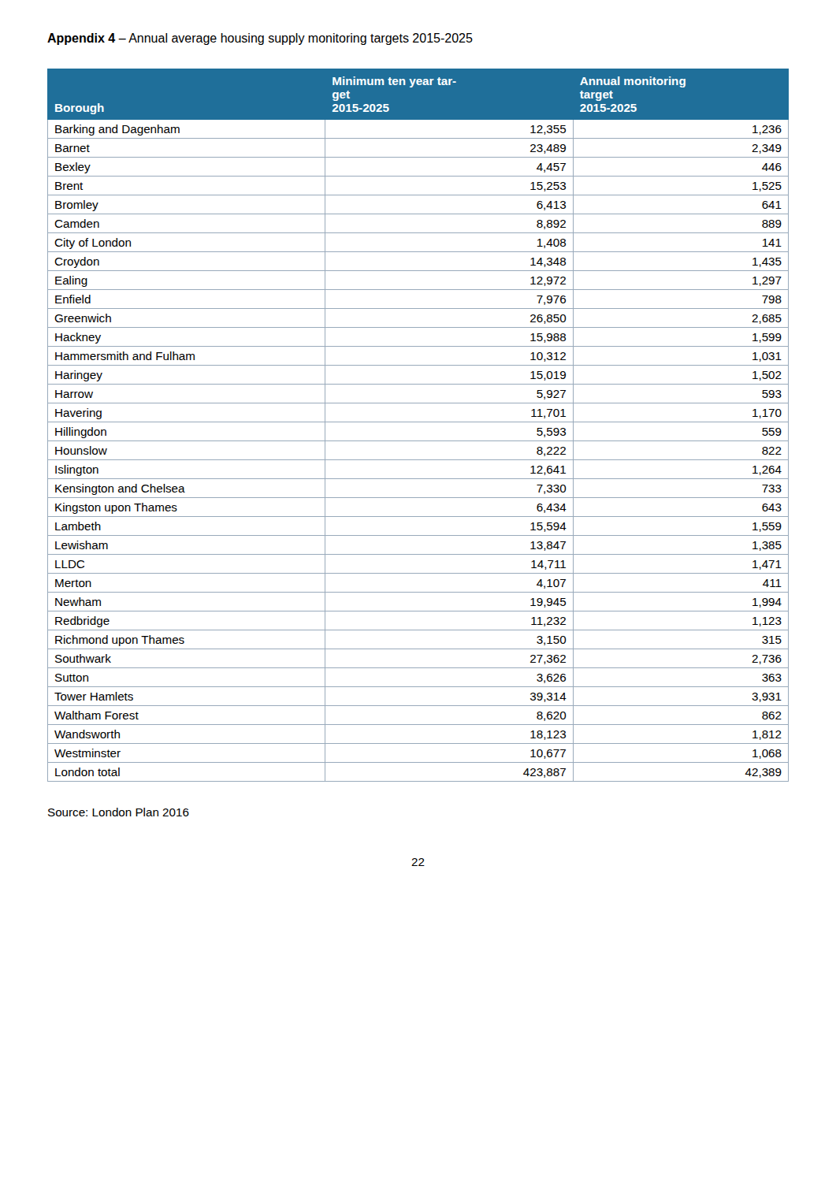Appendix 4 – Annual average housing supply monitoring targets 2015-2025
| Borough | Minimum ten year tar- get 2015-2025 | Annual monitoring target 2015-2025 |
| --- | --- | --- |
| Barking and Dagenham | 12,355 | 1,236 |
| Barnet | 23,489 | 2,349 |
| Bexley | 4,457 | 446 |
| Brent | 15,253 | 1,525 |
| Bromley | 6,413 | 641 |
| Camden | 8,892 | 889 |
| City of London | 1,408 | 141 |
| Croydon | 14,348 | 1,435 |
| Ealing | 12,972 | 1,297 |
| Enfield | 7,976 | 798 |
| Greenwich | 26,850 | 2,685 |
| Hackney | 15,988 | 1,599 |
| Hammersmith and Fulham | 10,312 | 1,031 |
| Haringey | 15,019 | 1,502 |
| Harrow | 5,927 | 593 |
| Havering | 11,701 | 1,170 |
| Hillingdon | 5,593 | 559 |
| Hounslow | 8,222 | 822 |
| Islington | 12,641 | 1,264 |
| Kensington and Chelsea | 7,330 | 733 |
| Kingston upon Thames | 6,434 | 643 |
| Lambeth | 15,594 | 1,559 |
| Lewisham | 13,847 | 1,385 |
| LLDC | 14,711 | 1,471 |
| Merton | 4,107 | 411 |
| Newham | 19,945 | 1,994 |
| Redbridge | 11,232 | 1,123 |
| Richmond upon Thames | 3,150 | 315 |
| Southwark | 27,362 | 2,736 |
| Sutton | 3,626 | 363 |
| Tower Hamlets | 39,314 | 3,931 |
| Waltham Forest | 8,620 | 862 |
| Wandsworth | 18,123 | 1,812 |
| Westminster | 10,677 | 1,068 |
| London total | 423,887 | 42,389 |
Source: London Plan 2016
22